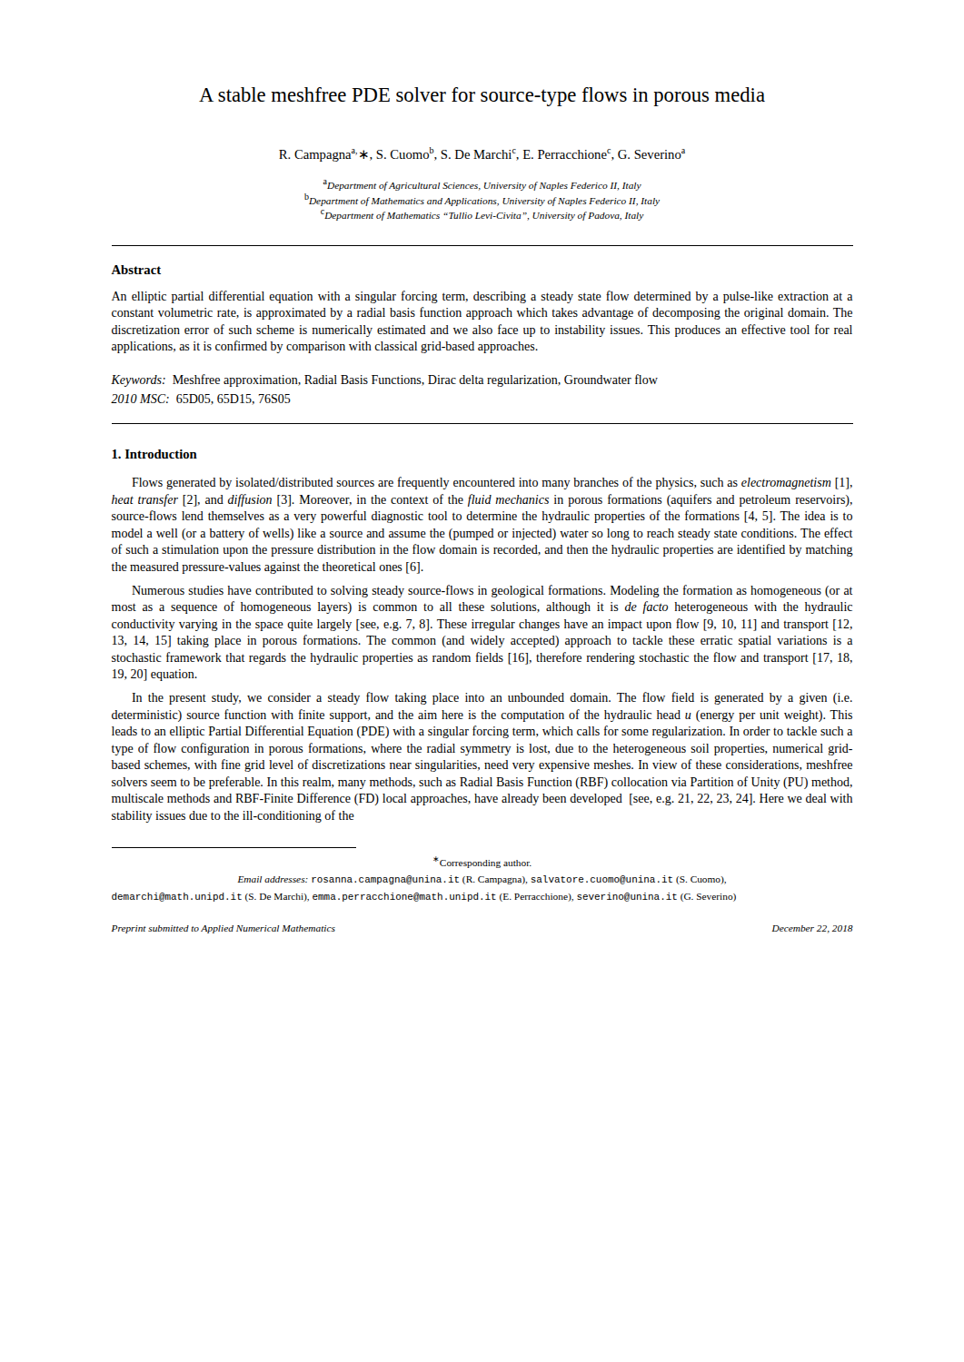A stable meshfree PDE solver for source-type flows in porous media
R. Campagnaa,∗, S. Cuomob, S. De Marchic, E. Perracchionec, G. Severinoa
aDepartment of Agricultural Sciences, University of Naples Federico II, Italy
bDepartment of Mathematics and Applications, University of Naples Federico II, Italy
cDepartment of Mathematics “Tullio Levi-Civita”, University of Padova, Italy
Abstract
An elliptic partial differential equation with a singular forcing term, describing a steady state flow determined by a pulse-like extraction at a constant volumetric rate, is approximated by a radial basis function approach which takes advantage of decomposing the original domain. The discretization error of such scheme is numerically estimated and we also face up to instability issues. This produces an effective tool for real applications, as it is confirmed by comparison with classical grid-based approaches.
Keywords: Meshfree approximation, Radial Basis Functions, Dirac delta regularization, Groundwater flow
2010 MSC: 65D05, 65D15, 76S05
1. Introduction
Flows generated by isolated/distributed sources are frequently encountered into many branches of the physics, such as electromagnetism [1], heat transfer [2], and diffusion [3]. Moreover, in the context of the fluid mechanics in porous formations (aquifers and petroleum reservoirs), source-flows lend themselves as a very powerful diagnostic tool to determine the hydraulic properties of the formations [4, 5]. The idea is to model a well (or a battery of wells) like a source and assume the (pumped or injected) water so long to reach steady state conditions. The effect of such a stimulation upon the pressure distribution in the flow domain is recorded, and then the hydraulic properties are identified by matching the measured pressure-values against the theoretical ones [6].
Numerous studies have contributed to solving steady source-flows in geological formations. Modeling the formation as homogeneous (or at most as a sequence of homogeneous layers) is common to all these solutions, although it is de facto heterogeneous with the hydraulic conductivity varying in the space quite largely [see, e.g. 7, 8]. These irregular changes have an impact upon flow [9, 10, 11] and transport [12, 13, 14, 15] taking place in porous formations. The common (and widely accepted) approach to tackle these erratic spatial variations is a stochastic framework that regards the hydraulic properties as random fields [16], therefore rendering stochastic the flow and transport [17, 18, 19, 20] equation.
In the present study, we consider a steady flow taking place into an unbounded domain. The flow field is generated by a given (i.e. deterministic) source function with finite support, and the aim here is the computation of the hydraulic head u (energy per unit weight). This leads to an elliptic Partial Differential Equation (PDE) with a singular forcing term, which calls for some regularization. In order to tackle such a type of flow configuration in porous formations, where the radial symmetry is lost, due to the heterogeneous soil properties, numerical grid-based schemes, with fine grid level of discretizations near singularities, need very expensive meshes. In view of these considerations, meshfree solvers seem to be preferable. In this realm, many methods, such as Radial Basis Function (RBF) collocation via Partition of Unity (PU) method, multiscale methods and RBF-Finite Difference (FD) local approaches, have already been developed [see, e.g. 21, 22, 23, 24]. Here we deal with stability issues due to the ill-conditioning of the
∗Corresponding author.
Email addresses: rosanna.campagna@unina.it (R. Campagna), salvatore.cuomo@unina.it (S. Cuomo),
demarchi@math.unipd.it (S. De Marchi), emma.perracchione@math.unipd.it (E. Perracchione), severino@unina.it (G. Severino)
Preprint submitted to Applied Numerical Mathematics December 22, 2018